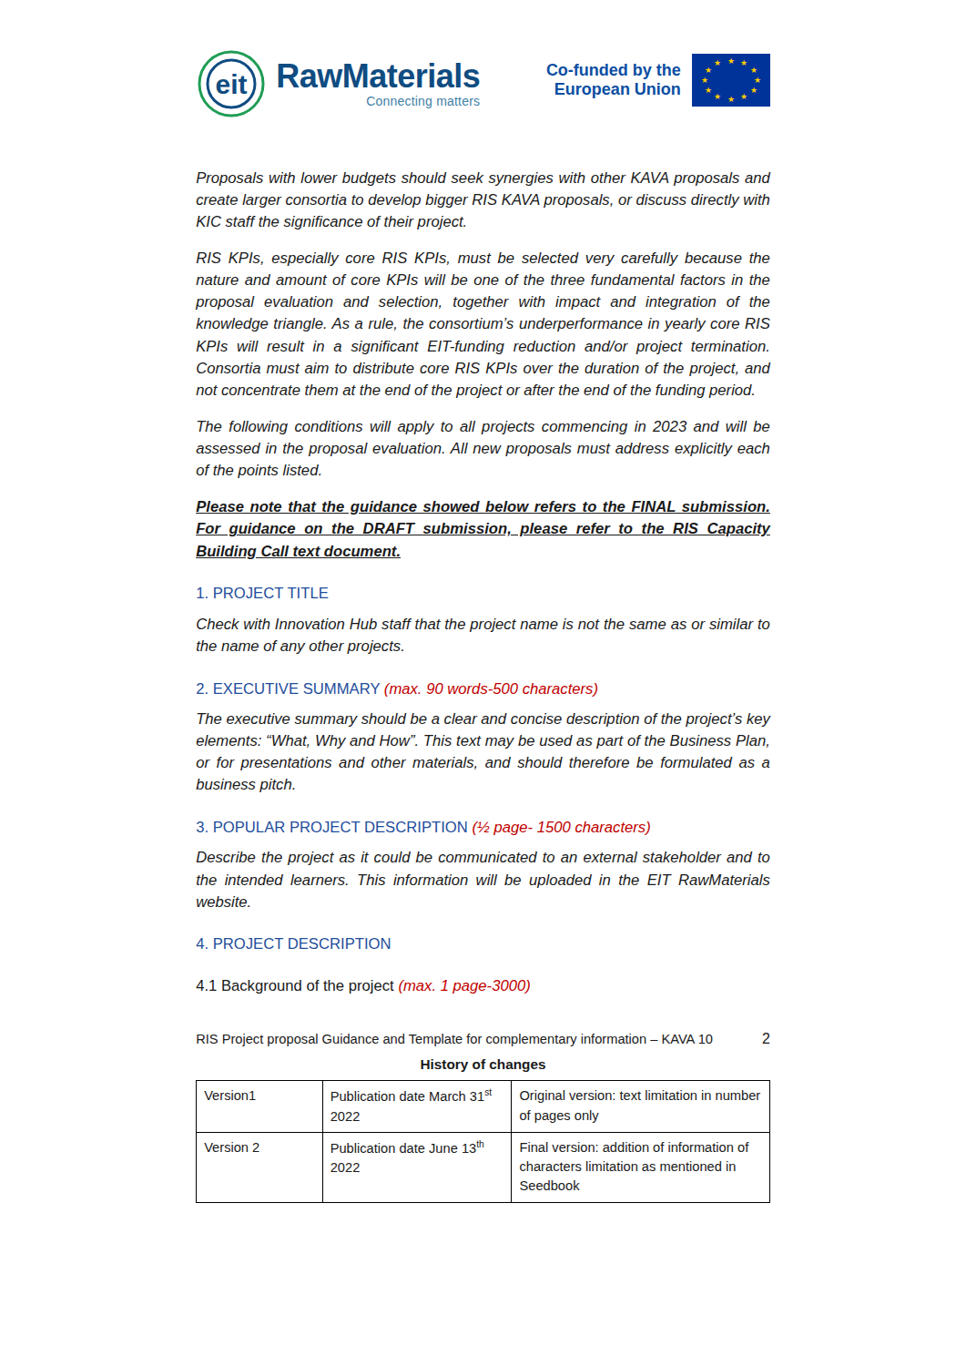eit
Raw Materials
Connecting matters
Co-funded by the
European Union
★ ★ ★ ★ ★ ★ ★ ★ ★ ★ ★ ★
Proposals with lower budgets should seek synergies with other KAVA proposals and create larger consortia to develop bigger RIS KAVA proposals, or discuss directly with KIC staff the significance of their project.
RIS KPIs, especially core RIS KPIs, must be selected very carefully because the nature and amount of core KPIs will be one of the three fundamental factors in the proposal evaluation and selection, together with impact and integration of the knowledge triangle. As a rule, the consortium’s underperformance in yearly core RIS KPIs will result in a significant EIT-funding reduction and/or project termination. Consortia must aim to distribute core RIS KPIs over the duration of the project, and not concentrate them at the end of the project or after the end of the funding period.
The following conditions will apply to all projects commencing in 2023 and will be assessed in the proposal evaluation. All new proposals must address explicitly each of the points listed.
Please note that the guidance showed below refers to the FINAL submission. For guidance on the DRAFT submission, please refer to the RIS Capacity Building Call text document.
1. PROJECT TITLE
Check with Innovation Hub staff that the project name is not the same as or similar to the name of any other projects.
2. EXECUTIVE SUMMARY (max. 90 words-500 characters)
The executive summary should be a clear and concise description of the project’s key elements: “What, Why and How”. This text may be used as part of the Business Plan, or for presentations and other materials, and should therefore be formulated as a business pitch.
3. POPULAR PROJECT DESCRIPTION (½ page- 1500 characters)
Describe the project as it could be communicated to an external stakeholder and to the intended learners. This information will be uploaded in the EIT RawMaterials website.
4. PROJECT DESCRIPTION
4.1 Background of the project (max. 1 page-3000)
RIS Project proposal Guidance and Template for complementary information – KAVA 10 2
History of changes
| Version1 | Publication date March 31 st 2022 | Original version: text limitation in number of pages only |
| Version 2 | Publication date June 13 th 2022 | Final version: addition of information of characters limitation as mentioned in Seedbook |